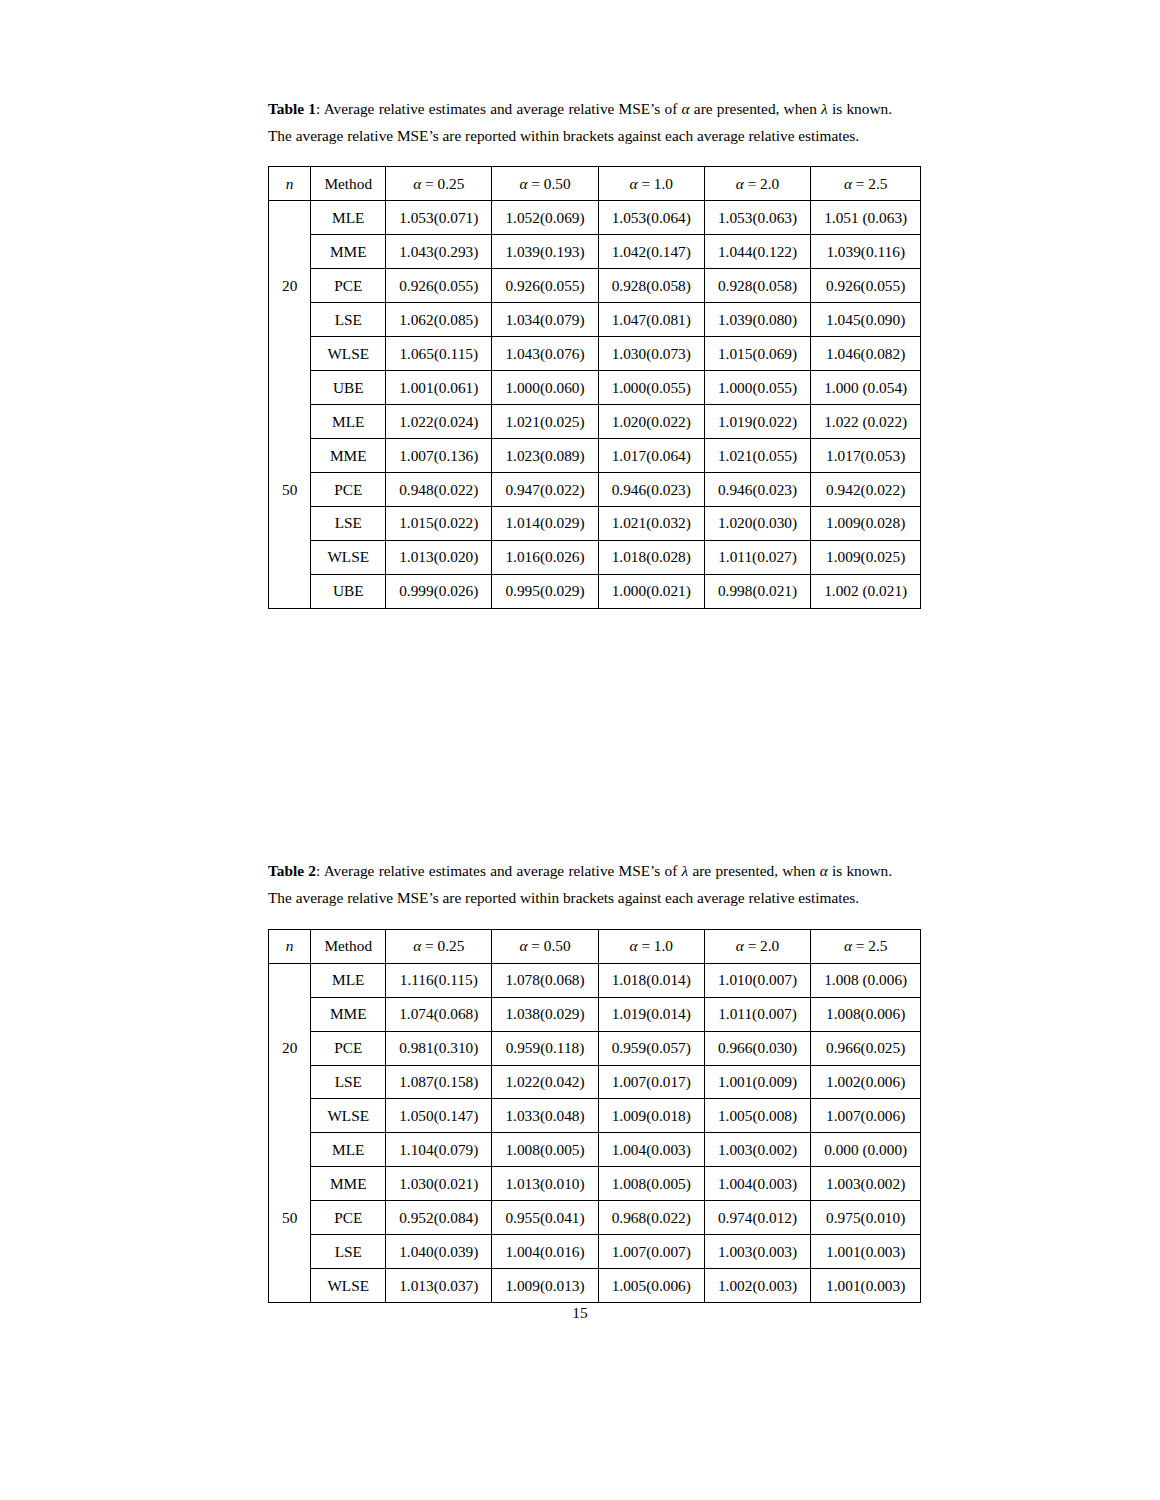Table 1: Average relative estimates and average relative MSE’s of α are presented, when λ is known. The average relative MSE’s are reported within brackets against each average relative estimates.
| n | Method | α = 0.25 | α = 0.50 | α = 1.0 | α = 2.0 | α = 2.5 |
| | MLE | 1.053(0.071) | 1.052(0.069) | 1.053(0.064) | 1.053(0.063) | 1.051 (0.063) |
| | MME | 1.043(0.293) | 1.039(0.193) | 1.042(0.147) | 1.044(0.122) | 1.039(0.116) |
| 20 | PCE | 0.926(0.055) | 0.926(0.055) | 0.928(0.058) | 0.928(0.058) | 0.926(0.055) |
| | LSE | 1.062(0.085) | 1.034(0.079) | 1.047(0.081) | 1.039(0.080) | 1.045(0.090) |
| | WLSE | 1.065(0.115) | 1.043(0.076) | 1.030(0.073) | 1.015(0.069) | 1.046(0.082) |
| | UBE | 1.001(0.061) | 1.000(0.060) | 1.000(0.055) | 1.000(0.055) | 1.000 (0.054) |
| | MLE | 1.022(0.024) | 1.021(0.025) | 1.020(0.022) | 1.019(0.022) | 1.022 (0.022) |
| | MME | 1.007(0.136) | 1.023(0.089) | 1.017(0.064) | 1.021(0.055) | 1.017(0.053) |
| 50 | PCE | 0.948(0.022) | 0.947(0.022) | 0.946(0.023) | 0.946(0.023) | 0.942(0.022) |
| | LSE | 1.015(0.022) | 1.014(0.029) | 1.021(0.032) | 1.020(0.030) | 1.009(0.028) |
| | WLSE | 1.013(0.020) | 1.016(0.026) | 1.018(0.028) | 1.011(0.027) | 1.009(0.025) |
| | UBE | 0.999(0.026) | 0.995(0.029) | 1.000(0.021) | 0.998(0.021) | 1.002 (0.021) |
Table 2: Average relative estimates and average relative MSE’s of λ are presented, when α is known. The average relative MSE’s are reported within brackets against each average relative estimates.
| n | Method | α = 0.25 | α = 0.50 | α = 1.0 | α = 2.0 | α = 2.5 |
| | MLE | 1.116(0.115) | 1.078(0.068) | 1.018(0.014) | 1.010(0.007) | 1.008 (0.006) |
| | MME | 1.074(0.068) | 1.038(0.029) | 1.019(0.014) | 1.011(0.007) | 1.008(0.006) |
| 20 | PCE | 0.981(0.310) | 0.959(0.118) | 0.959(0.057) | 0.966(0.030) | 0.966(0.025) |
| | LSE | 1.087(0.158) | 1.022(0.042) | 1.007(0.017) | 1.001(0.009) | 1.002(0.006) |
| | WLSE | 1.050(0.147) | 1.033(0.048) | 1.009(0.018) | 1.005(0.008) | 1.007(0.006) |
| | MLE | 1.104(0.079) | 1.008(0.005) | 1.004(0.003) | 1.003(0.002) | 0.000 (0.000) |
| | MME | 1.030(0.021) | 1.013(0.010) | 1.008(0.005) | 1.004(0.003) | 1.003(0.002) |
| 50 | PCE | 0.952(0.084) | 0.955(0.041) | 0.968(0.022) | 0.974(0.012) | 0.975(0.010) |
| | LSE | 1.040(0.039) | 1.004(0.016) | 1.007(0.007) | 1.003(0.003) | 1.001(0.003) |
| | WLSE | 1.013(0.037) | 1.009(0.013) | 1.005(0.006) | 1.002(0.003) | 1.001(0.003) |
15